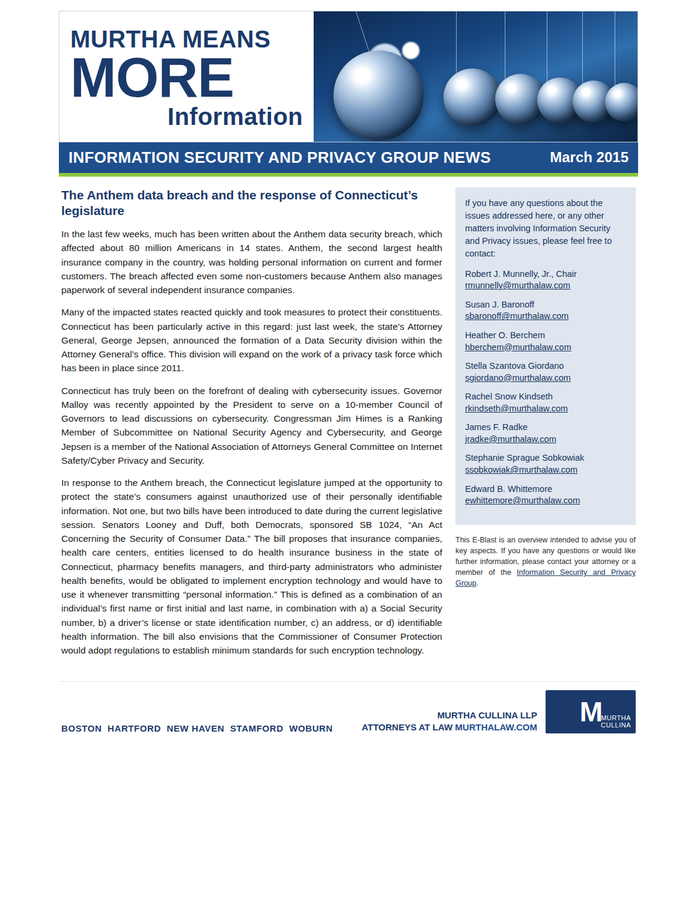Murtha Means
MORE
Information
Information Security and Privacy Group News
March 2015
The Anthem data breach and the response of Connecticut’s legislature
In the last few weeks, much has been written about the Anthem data security breach, which affected about 80 million Americans in 14 states. Anthem, the second largest health insurance company in the country, was holding personal information on current and former customers. The breach affected even some non-customers because Anthem also manages paperwork of several independent insurance companies.
Many of the impacted states reacted quickly and took measures to protect their constituents. Connecticut has been particularly active in this regard: just last week, the state’s Attorney General, George Jepsen, announced the formation of a Data Security division within the Attorney General’s office. This division will expand on the work of a privacy task force which has been in place since 2011.
Connecticut has truly been on the forefront of dealing with cybersecurity issues. Governor Malloy was recently appointed by the President to serve on a 10-member Council of Governors to lead discussions on cybersecurity. Congressman Jim Himes is a Ranking Member of Subcommittee on National Security Agency and Cybersecurity, and George Jepsen is a member of the National Association of Attorneys General Committee on Internet Safety/Cyber Privacy and Security.
In response to the Anthem breach, the Connecticut legislature jumped at the opportunity to protect the state’s consumers against unauthorized use of their personally identifiable information. Not one, but two bills have been introduced to date during the current legislative session. Senators Looney and Duff, both Democrats, sponsored SB 1024, “An Act Concerning the Security of Consumer Data.” The bill proposes that insurance companies, health care centers, entities licensed to do health insurance business in the state of Connecticut, pharmacy benefits managers, and third-party administrators who administer health benefits, would be obligated to implement encryption technology and would have to use it whenever transmitting “personal information.” This is defined as a combination of an individual’s first name or first initial and last name, in combination with a) a Social Security number, b) a driver’s license or state identification number, c) an address, or d) identifiable health information. The bill also envisions that the Commissioner of Consumer Protection would adopt regulations to establish minimum standards for such encryption technology.
If you have any questions about the issues addressed here, or any other matters involving Information Security and Privacy issues, please feel free to contact:
Robert J. Munnelly, Jr., Chair
rmunnelly@murthalaw.com
Susan J. Baronoff
sbaronoff@murthalaw.com
Heather O. Berchem
hberchem@murthalaw.com
Stella Szantova Giordano
sgiordano@murthalaw.com
Rachel Snow Kindseth
rkindseth@murthalaw.com
James F. Radke
jradke@murthalaw.com
Stephanie Sprague Sobkowiak
ssobkowiak@murthalaw.com
Edward B. Whittemore
ewhittemore@murthalaw.com
This E-Blast is an overview intended to advise you of key aspects. If you have any questions or would like further information, please contact your attorney or a member of the Information Security and Privacy Group.
BOSTON HARTFORD NEW HAVEN STAMFORD WOBURN
MURTHA CULLINA LLP
ATTORNEYS AT LAW MURTHALAW.COM
M
MURTHA
CULLINA